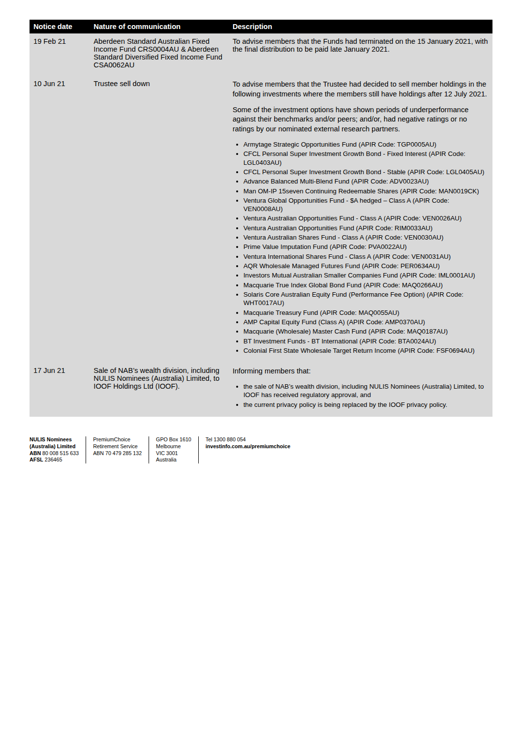| Notice date | Nature of communication | Description |
| --- | --- | --- |
| 19 Feb 21 | Aberdeen Standard Australian Fixed Income Fund CRS0004AU & Aberdeen Standard Diversified Fixed Income Fund CSA0062AU | To advise members that the Funds had terminated on the 15 January 2021, with the final distribution to be paid late January 2021. |
| 10 Jun 21 | Trustee sell down | To advise members that the Trustee had decided to sell member holdings in the following investments where the members still have holdings after 12 July 2021. Some of the investment options have shown periods of underperformance against their benchmarks and/or peers; and/or, had negative ratings or no ratings by our nominated external research partners. Armytage Strategic Opportunities Fund (APIR Code: TGP0005AU) CFCL Personal Super Investment Growth Bond - Fixed Interest (APIR Code: LGL0403AU) CFCL Personal Super Investment Growth Bond - Stable (APIR Code: LGL0405AU) Advance Balanced Multi-Blend Fund (APIR Code: ADV0023AU) Man OM-IP 15seven Continuing Redeemable Shares (APIR Code: MAN0019CK) Ventura Global Opportunities Fund - $A hedged – Class A (APIR Code: VEN0008AU) Ventura Australian Opportunities Fund - Class A (APIR Code: VEN0026AU) Ventura Australian Opportunities Fund (APIR Code: RIM0033AU) Ventura Australian Shares Fund - Class A (APIR Code: VEN0030AU) Prime Value Imputation Fund (APIR Code: PVA0022AU) Ventura International Shares Fund - Class A (APIR Code: VEN0031AU) AQR Wholesale Managed Futures Fund (APIR Code: PER0634AU) Investors Mutual Australian Smaller Companies Fund (APIR Code: IML0001AU) Macquarie True Index Global Bond Fund (APIR Code: MAQ0266AU) Solaris Core Australian Equity Fund (Performance Fee Option) (APIR Code: WHT0017AU) Macquarie Treasury Fund (APIR Code: MAQ0055AU) AMP Capital Equity Fund (Class A) (APIR Code: AMP0370AU) Macquarie (Wholesale) Master Cash Fund (APIR Code: MAQ0187AU) BT Investment Funds - BT International (APIR Code: BTA0024AU) Colonial First State Wholesale Target Return Income (APIR Code: FSF0694AU) |
| 17 Jun 21 | Sale of NAB’s wealth division, including NULIS Nominees (Australia) Limited, to IOOF Holdings Ltd (IOOF). | Informing members that: the sale of NAB’s wealth division, including NULIS Nominees (Australia) Limited, to IOOF has received regulatory approval, and the current privacy policy is being replaced by the IOOF privacy policy. |
NULIS Nominees
(Australia) Limited
ABN 80 008 515 633
AFSL 236465
PremiumChoice
Retirement Service
ABN 70 479 285 132
GPO Box 1610
Melbourne
VIC 3001
Australia
Tel 1300 880 054
investinfo.com.au/premiumchoice